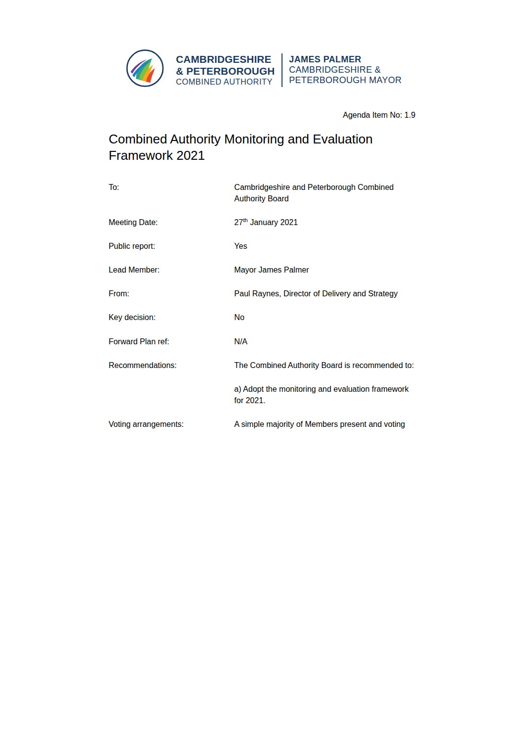CAMBRIDGESHIRE & PETERBOROUGH COMBINED AUTHORITY
JAMES PALMER CAMBRIDGESHIRE & PETERBOROUGH MAYOR
Agenda Item No: 1.9
Combined Authority Monitoring and Evaluation Framework 2021
| To: | Cambridgeshire and Peterborough Combined Authority Board |
| Meeting Date: | 27 th January 2021 |
| Public report: | Yes |
| Lead Member: | Mayor James Palmer |
| From: | Paul Raynes, Director of Delivery and Strategy |
| Key decision: | No |
| Forward Plan ref: | N/A |
| Recommendations: | The Combined Authority Board is recommended to: a) Adopt the monitoring and evaluation framework for 2021. |
| Voting arrangements: | A simple majority of Members present and voting |